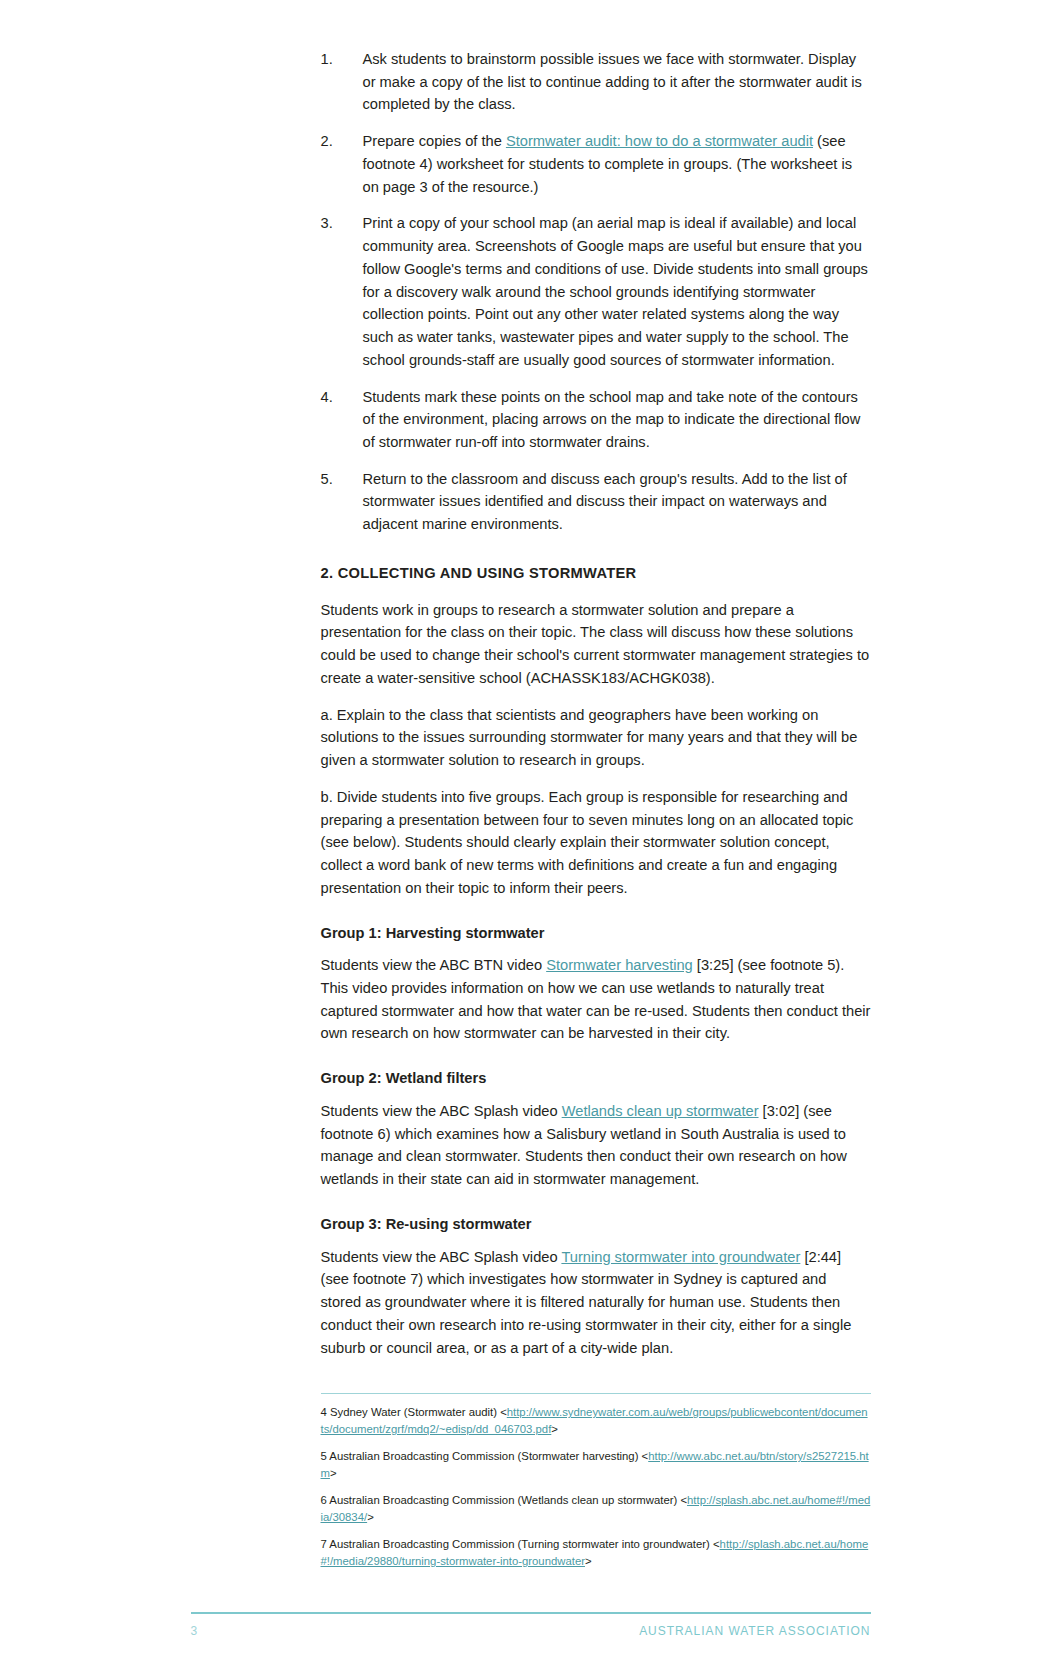Ask students to brainstorm possible issues we face with stormwater. Display or make a copy of the list to continue adding to it after the stormwater audit is completed by the class.
Prepare copies of the Stormwater audit: how to do a stormwater audit (see footnote 4) worksheet for students to complete in groups. (The worksheet is on page 3 of the resource.)
Print a copy of your school map (an aerial map is ideal if available) and local community area. Screenshots of Google maps are useful but ensure that you follow Google's terms and conditions of use. Divide students into small groups for a discovery walk around the school grounds identifying stormwater collection points. Point out any other water related systems along the way such as water tanks, wastewater pipes and water supply to the school. The school grounds-staff are usually good sources of stormwater information.
Students mark these points on the school map and take note of the contours of the environment, placing arrows on the map to indicate the directional flow of stormwater run-off into stormwater drains.
Return to the classroom and discuss each group's results. Add to the list of stormwater issues identified and discuss their impact on waterways and adjacent marine environments.
2. Collecting and using stormwater
Students work in groups to research a stormwater solution and prepare a presentation for the class on their topic. The class will discuss how these solutions could be used to change their school's current stormwater management strategies to create a water-sensitive school (ACHASSK183/ACHGK038).
a. Explain to the class that scientists and geographers have been working on solutions to the issues surrounding stormwater for many years and that they will be given a stormwater solution to research in groups.
b. Divide students into five groups. Each group is responsible for researching and preparing a presentation between four to seven minutes long on an allocated topic (see below). Students should clearly explain their stormwater solution concept, collect a word bank of new terms with definitions and create a fun and engaging presentation on their topic to inform their peers.
Group 1: Harvesting stormwater
Students view the ABC BTN video Stormwater harvesting [3:25] (see footnote 5). This video provides information on how we can use wetlands to naturally treat captured stormwater and how that water can be re-used. Students then conduct their own research on how stormwater can be harvested in their city.
Group 2: Wetland filters
Students view the ABC Splash video Wetlands clean up stormwater [3:02] (see footnote 6) which examines how a Salisbury wetland in South Australia is used to manage and clean stormwater. Students then conduct their own research on how wetlands in their state can aid in stormwater management.
Group 3: Re-using stormwater
Students view the ABC Splash video Turning stormwater into groundwater [2:44] (see footnote 7) which investigates how stormwater in Sydney is captured and stored as groundwater where it is filtered naturally for human use. Students then conduct their own research into re-using stormwater in their city, either for a single suburb or council area, or as a part of a city-wide plan.
4 Sydney Water (Stormwater audit) <http://www.sydneywater.com.au/web/groups/publicwebcontent/documents/document/zgrf/mdq2/~edisp/dd_046703.pdf>
5 Australian Broadcasting Commission (Stormwater harvesting) <http://www.abc.net.au/btn/story/s2527215.htm>
6 Australian Broadcasting Commission (Wetlands clean up stormwater) <http://splash.abc.net.au/home#!/media/30834/>
7 Australian Broadcasting Commission (Turning stormwater into groundwater) <http://splash.abc.net.au/home#!/media/29880/turning-stormwater-into-groundwater>
3 Australian Water Association